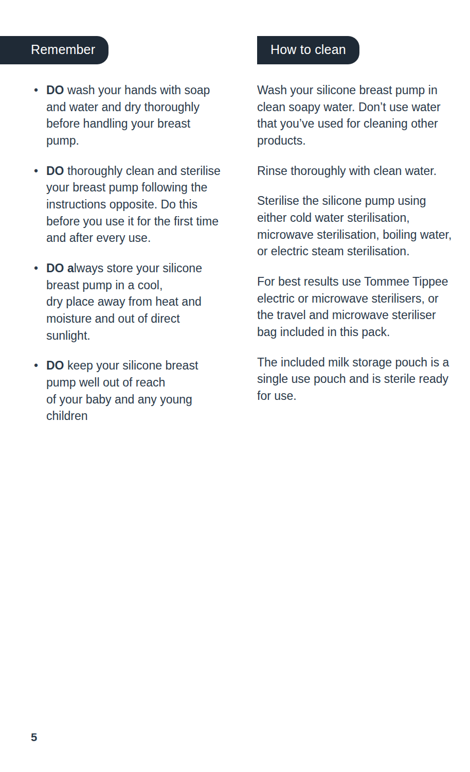Remember
DO wash your hands with soap and water and dry thoroughly before handling your breast pump.
DO thoroughly clean and sterilise your breast pump following the instructions opposite. Do this before you use it for the first time and after every use.
DO always store your silicone breast pump in a cool,
dry place away from heat and moisture and out of direct sunlight.
DO keep your silicone breast pump well out of reach
of your baby and any young children
How to clean
Wash your silicone breast pump in clean soapy water. Don’t use water that you’ve used for cleaning other products.
Rinse thoroughly with clean water.
Sterilise the silicone pump using either cold water sterilisation, microwave sterilisation, boiling water, or electric steam sterilisation.
For best results use Tommee Tippee electric or microwave sterilisers, or the travel and microwave steriliser bag included in this pack.
The included milk storage pouch is a single use pouch and is sterile ready for use.
5